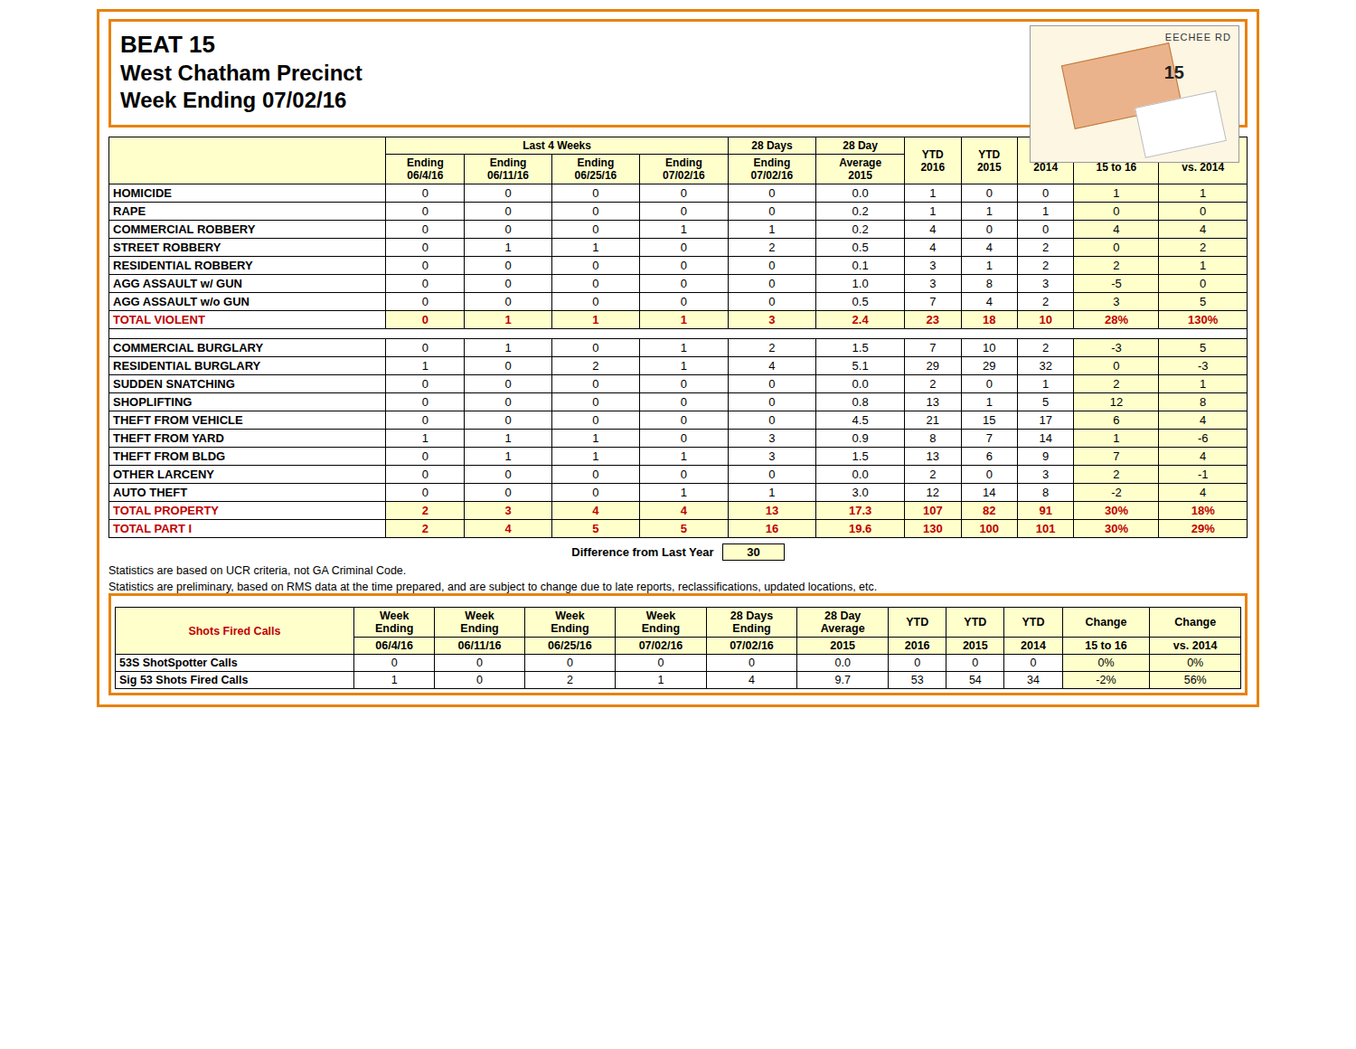BEAT 15
West Chatham Precinct
Week Ending 07/02/16
EECHEE RD
15
| | Last 4 Weeks | 28 Days | 28 Day | YTD 2016 | YTD 2015 | YTD 2014 | Change 15 to 16 | Change vs. 2014 |
| --- | --- | --- | --- | --- | --- | --- | --- | --- |
| Ending 06/4/16 | Ending 06/11/16 | Ending 06/25/16 | Ending 07/02/16 | Ending 07/02/16 | Average 2015 |
| HOMICIDE | 0 | 0 | 0 | 0 | 0 | 0.0 | 1 | 0 | 0 | 1 | 1 |
| RAPE | 0 | 0 | 0 | 0 | 0 | 0.2 | 1 | 1 | 1 | 0 | 0 |
| COMMERCIAL ROBBERY | 0 | 0 | 0 | 1 | 1 | 0.2 | 4 | 0 | 0 | 4 | 4 |
| STREET ROBBERY | 0 | 1 | 1 | 0 | 2 | 0.5 | 4 | 4 | 2 | 0 | 2 |
| RESIDENTIAL ROBBERY | 0 | 0 | 0 | 0 | 0 | 0.1 | 3 | 1 | 2 | 2 | 1 |
| AGG ASSAULT w/ GUN | 0 | 0 | 0 | 0 | 0 | 1.0 | 3 | 8 | 3 | -5 | 0 |
| AGG ASSAULT w/o GUN | 0 | 0 | 0 | 0 | 0 | 0.5 | 7 | 4 | 2 | 3 | 5 |
| TOTAL VIOLENT | 0 | 1 | 1 | 1 | 3 | 2.4 | 23 | 18 | 10 | 28% | 130% |
| COMMERCIAL BURGLARY | 0 | 1 | 0 | 1 | 2 | 1.5 | 7 | 10 | 2 | -3 | 5 |
| RESIDENTIAL BURGLARY | 1 | 0 | 2 | 1 | 4 | 5.1 | 29 | 29 | 32 | 0 | -3 |
| SUDDEN SNATCHING | 0 | 0 | 0 | 0 | 0 | 0.0 | 2 | 0 | 1 | 2 | 1 |
| SHOPLIFTING | 0 | 0 | 0 | 0 | 0 | 0.8 | 13 | 1 | 5 | 12 | 8 |
| THEFT FROM VEHICLE | 0 | 0 | 0 | 0 | 0 | 4.5 | 21 | 15 | 17 | 6 | 4 |
| THEFT FROM YARD | 1 | 1 | 1 | 0 | 3 | 0.9 | 8 | 7 | 14 | 1 | -6 |
| THEFT FROM BLDG | 0 | 1 | 1 | 1 | 3 | 1.5 | 13 | 6 | 9 | 7 | 4 |
| OTHER LARCENY | 0 | 0 | 0 | 0 | 0 | 0.0 | 2 | 0 | 3 | 2 | -1 |
| AUTO THEFT | 0 | 0 | 0 | 1 | 1 | 3.0 | 12 | 14 | 8 | -2 | 4 |
| TOTAL PROPERTY | 2 | 3 | 4 | 4 | 13 | 17.3 | 107 | 82 | 91 | 30% | 18% |
| TOTAL PART I | 2 | 4 | 5 | 5 | 16 | 19.6 | 130 | 100 | 101 | 30% | 29% |
Difference from Last Year 30
Statistics are based on UCR criteria, not GA Criminal Code.
Statistics are preliminary, based on RMS data at the time prepared, and are subject to change due to late reports, reclassifications, updated locations, etc.
| Shots Fired Calls | Week Ending | Week Ending | Week Ending | Week Ending | 28 Days Ending | 28 Day Average | YTD | YTD | YTD | Change | Change |
| --- | --- | --- | --- | --- | --- | --- | --- | --- | --- | --- | --- |
| 06/4/16 | 06/11/16 | 06/25/16 | 07/02/16 | 07/02/16 | 2015 | 2016 | 2015 | 2014 | 15 to 16 | vs. 2014 |
| 53S ShotSpotter Calls | 0 | 0 | 0 | 0 | 0 | 0.0 | 0 | 0 | 0 | 0% | 0% |
| Sig 53 Shots Fired Calls | 1 | 0 | 2 | 1 | 4 | 9.7 | 53 | 54 | 34 | -2% | 56% |